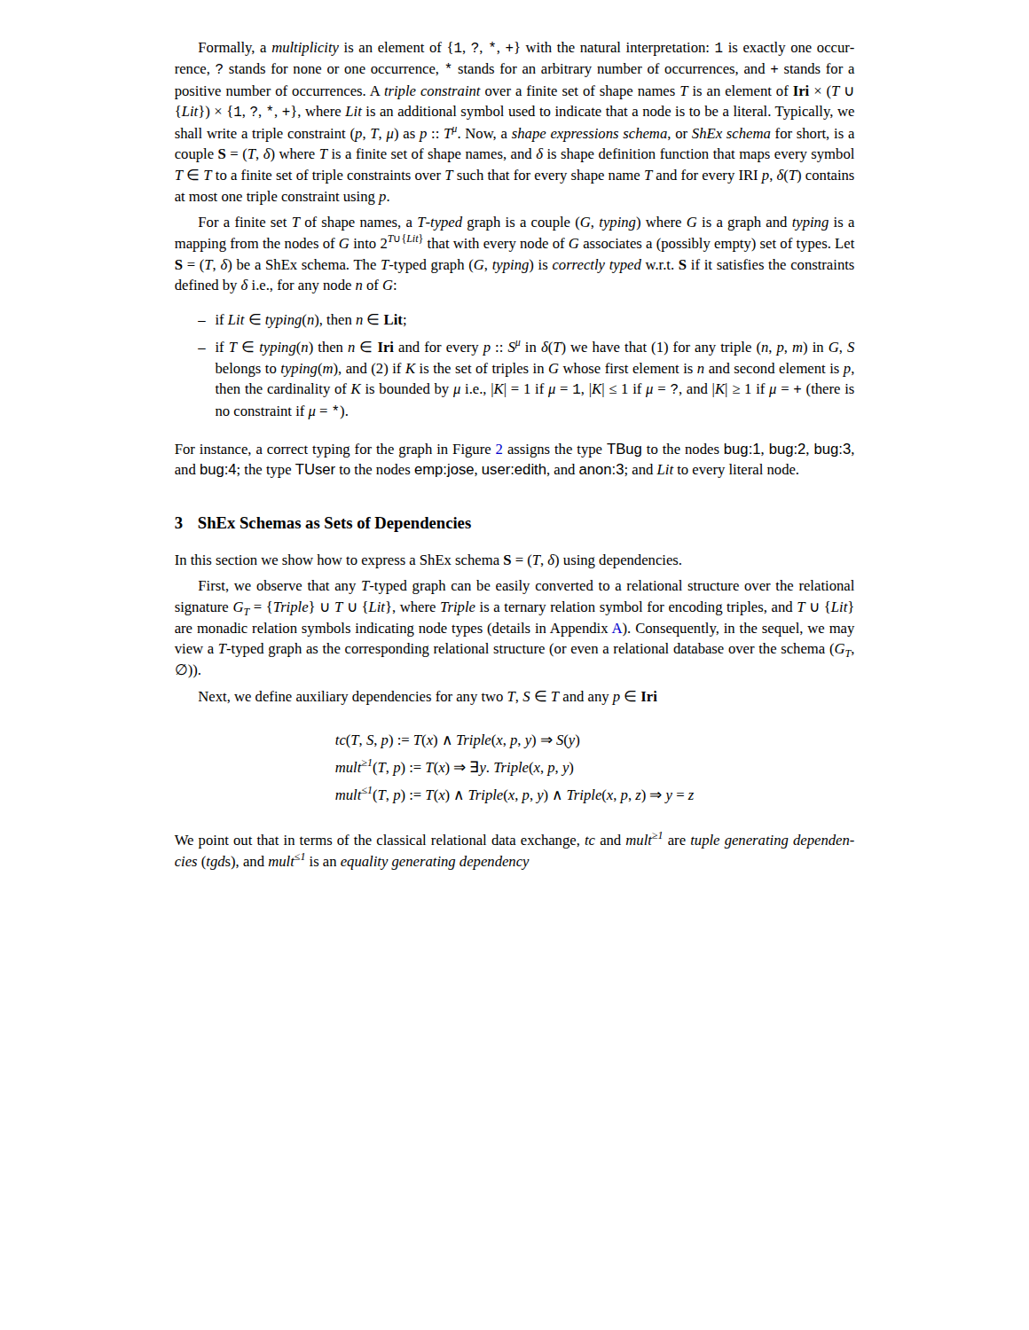Formally, a multiplicity is an element of {1, ?, *, +} with the natural interpretation: 1 is exactly one occurrence, ? stands for none or one occurrence, * stands for an arbitrary number of occurrences, and + stands for a positive number of occurrences. A triple constraint over a finite set of shape names T is an element of Iri × (T ∪ {Lit}) × {1, ?, *, +}, where Lit is an additional symbol used to indicate that a node is to be a literal. Typically, we shall write a triple constraint (p, T, μ) as p :: Tμ. Now, a shape expressions schema, or ShEx schema for short, is a couple S = (T, δ) where T is a finite set of shape names, and δ is shape definition function that maps every symbol T ∈ T to a finite set of triple constraints over T such that for every shape name T and for every IRI p, δ(T) contains at most one triple constraint using p.
For a finite set T of shape names, a T-typed graph is a couple (G, typing) where G is a graph and typing is a mapping from the nodes of G into 2T∪{Lit} that with every node of G associates a (possibly empty) set of types. Let S = (T, δ) be a ShEx schema. The T-typed graph (G, typing) is correctly typed w.r.t. S if it satisfies the constraints defined by δ i.e., for any node n of G:
if Lit ∈ typing(n), then n ∈ Lit;
if T ∈ typing(n) then n ∈ Iri and for every p :: Sμ in δ(T) we have that (1) for any triple (n, p, m) in G, S belongs to typing(m), and (2) if K is the set of triples in G whose first element is n and second element is p, then the cardinality of K is bounded by μ i.e., |K| = 1 if μ = 1, |K| ≤ 1 if μ = ?, and |K| ≥ 1 if μ = + (there is no constraint if μ = *).
For instance, a correct typing for the graph in Figure 2 assigns the type TBug to the nodes bug:1, bug:2, bug:3, and bug:4; the type TUser to the nodes emp:jose, user:edith, and anon:3; and Lit to every literal node.
3 ShEx Schemas as Sets of Dependencies
In this section we show how to express a ShEx schema S = (T, δ) using dependencies.
First, we observe that any T-typed graph can be easily converted to a relational structure over the relational signature GT = {Triple} ∪ T ∪ {Lit}, where Triple is a ternary relation symbol for encoding triples, and T ∪ {Lit} are monadic relation symbols indicating node types (details in Appendix A). Consequently, in the sequel, we may view a T-typed graph as the corresponding relational structure (or even a relational database over the schema (GT, ∅)).
Next, we define auxiliary dependencies for any two T, S ∈ T and any p ∈ Iri
tc(T, S, p) := T(x) ∧ Triple(x, p, y) ⇒ S(y)
mult≥1(T, p) := T(x) ⇒ ∃y. Triple(x, p, y)
mult≤1(T, p) := T(x) ∧ Triple(x, p, y) ∧ Triple(x, p, z) ⇒ y = z
We point out that in terms of the classical relational data exchange, tc and mult≥1 are tuple generating dependencies (tgds), and mult≤1 is an equality generating dependency